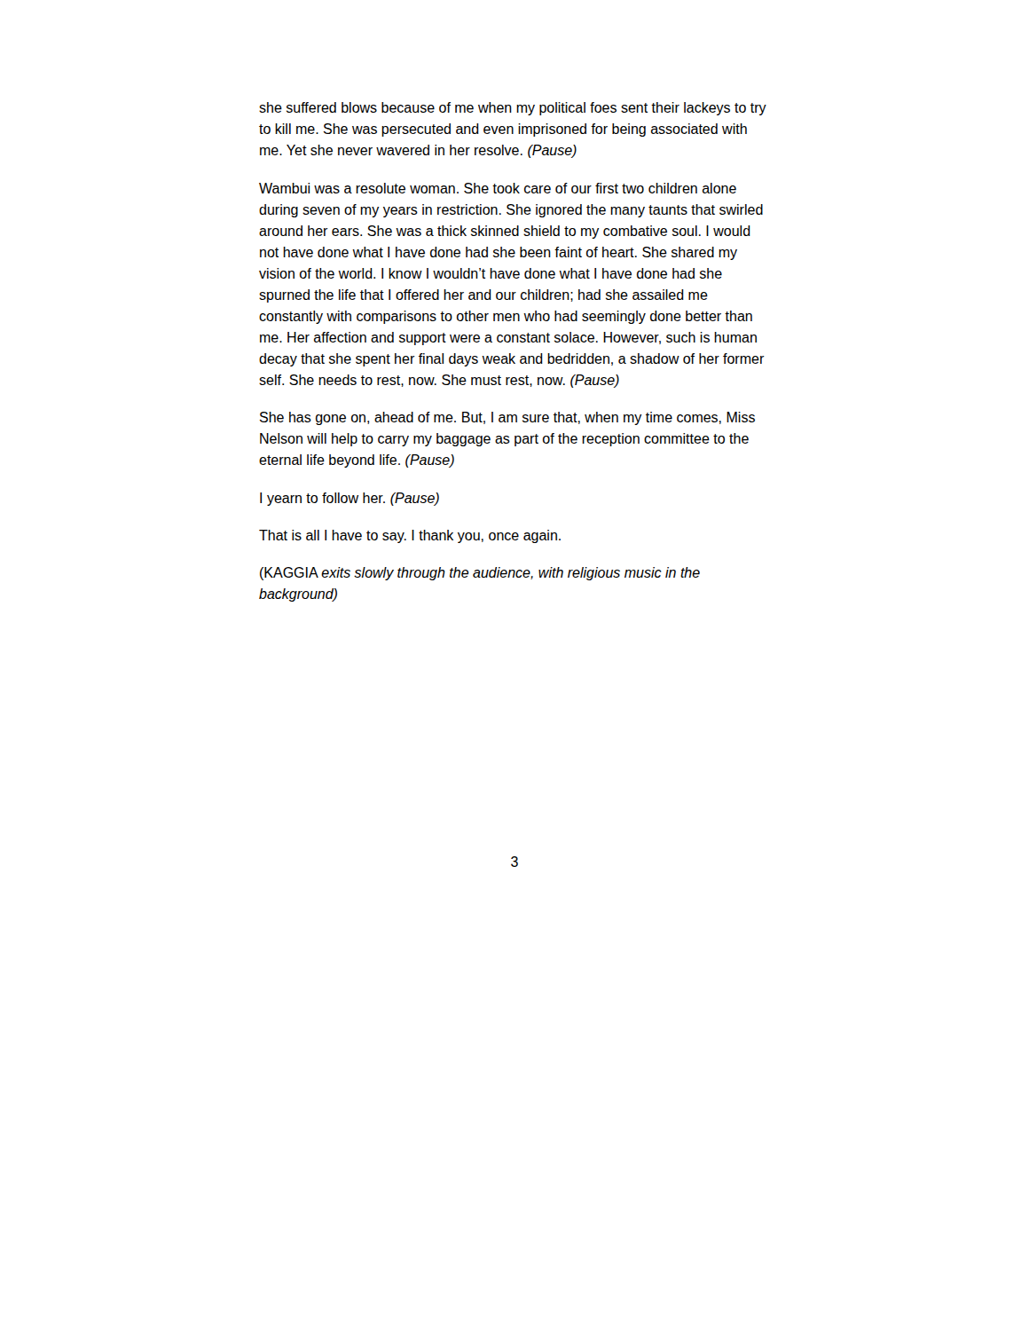she suffered blows because of me when my political foes sent their lackeys to try to kill me. She was persecuted and even imprisoned for being associated with me. Yet she never wavered in her resolve. (Pause)
Wambui was a resolute woman. She took care of our first two children alone during seven of my years in restriction. She ignored the many taunts that swirled around her ears. She was a thick skinned shield to my combative soul. I would not have done what I have done had she been faint of heart. She shared my vision of the world. I know I wouldn’t have done what I have done had she spurned the life that I offered her and our children; had she assailed me constantly with comparisons to other men who had seemingly done better than me. Her affection and support were a constant solace. However, such is human decay that she spent her final days weak and bedridden, a shadow of her former self. She needs to rest, now. She must rest, now. (Pause)
She has gone on, ahead of me. But, I am sure that, when my time comes, Miss Nelson will help to carry my baggage as part of the reception committee to the eternal life beyond life. (Pause)
I yearn to follow her. (Pause)
That is all I have to say. I thank you, once again.
(KAGGIA exits slowly through the audience, with religious music in the background)
3